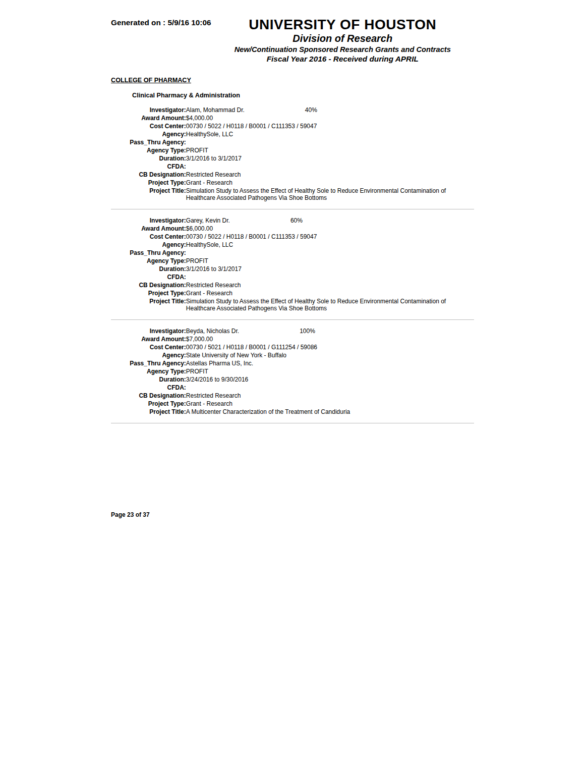Generated on : 5/9/16 10:06
UNIVERSITY OF HOUSTON
Division of Research
New/Continuation Sponsored Research Grants and Contracts
Fiscal Year 2016 - Received during APRIL
COLLEGE OF PHARMACY
Clinical Pharmacy & Administration
| Investigator: | Alam, Mohammad Dr. 40% |
| Award Amount: | $4,000.00 |
| Cost Center: | 00730 / 5022 / H0118 / B0001 / C111353 / 59047 |
| Agency: | HealthySole, LLC |
| Pass_Thru Agency: | |
| Agency Type: | PROFIT |
| Duration: | 3/1/2016 to 3/1/2017 |
| CFDA: | |
| CB Designation: | Restricted Research |
| Project Type: | Grant - Research |
| Project Title: | Simulation Study to Assess the Effect of Healthy Sole to Reduce Environmental Contamination of Healthcare Associated Pathogens Via Shoe Bottoms |
| Investigator: | Garey, Kevin Dr. 60% |
| Award Amount: | $6,000.00 |
| Cost Center: | 00730 / 5022 / H0118 / B0001 / C111353 / 59047 |
| Agency: | HealthySole, LLC |
| Pass_Thru Agency: | |
| Agency Type: | PROFIT |
| Duration: | 3/1/2016 to 3/1/2017 |
| CFDA: | |
| CB Designation: | Restricted Research |
| Project Type: | Grant - Research |
| Project Title: | Simulation Study to Assess the Effect of Healthy Sole to Reduce Environmental Contamination of Healthcare Associated Pathogens Via Shoe Bottoms |
| Investigator: | Beyda, Nicholas Dr. 100% |
| Award Amount: | $7,000.00 |
| Cost Center: | 00730 / 5021 / H0118 / B0001 / G111254 / 59086 |
| Agency: | State University of New York - Buffalo |
| Pass_Thru Agency: | Astellas Pharma US, Inc. |
| Agency Type: | PROFIT |
| Duration: | 3/24/2016 to 9/30/2016 |
| CFDA: | |
| CB Designation: | Restricted Research |
| Project Type: | Grant - Research |
| Project Title: | A Multicenter Characterization of the Treatment of Candiduria |
Page 23 of 37